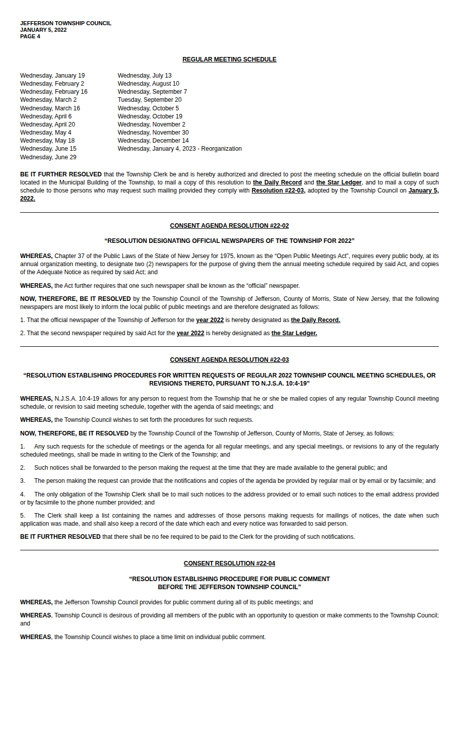JEFFERSON TOWNSHIP COUNCIL
JANUARY 5, 2022
PAGE 4
REGULAR MEETING SCHEDULE
| Wednesday, January 19 | Wednesday, July 13 |
| Wednesday, February 2 | Wednesday, August 10 |
| Wednesday, February 16 | Wednesday, September 7 |
| Wednesday, March 2 | Tuesday, September 20 |
| Wednesday, March 16 | Wednesday, October 5 |
| Wednesday, April 6 | Wednesday, October 19 |
| Wednesday, April 20 | Wednesday, November 2 |
| Wednesday, May 4 | Wednesday, November 30 |
| Wednesday, May 18 | Wednesday, December 14 |
| Wednesday, June 15 | Wednesday, January 4, 2023 - Reorganization |
| Wednesday, June 29 | |
BE IT FURTHER RESOLVED that the Township Clerk be and is hereby authorized and directed to post the meeting schedule on the official bulletin board located in the Municipal Building of the Township, to mail a copy of this resolution to the Daily Record and the Star Ledger, and to mail a copy of such schedule to those persons who may request such mailing provided they comply with Resolution #22-03, adopted by the Township Council on January 5, 2022.
CONSENT AGENDA RESOLUTION #22-02
“RESOLUTION DESIGNATING OFFICIAL NEWSPAPERS OF THE TOWNSHIP FOR 2022”
WHEREAS, Chapter 37 of the Public Laws of the State of New Jersey for 1975, known as the “Open Public Meetings Act”, requires every public body, at its annual organization meeting, to designate two (2) newspapers for the purpose of giving them the annual meeting schedule required by said Act, and copies of the Adequate Notice as required by said Act; and
WHEREAS, the Act further requires that one such newspaper shall be known as the “official” newspaper.
NOW, THEREFORE, BE IT RESOLVED by the Township Council of the Township of Jefferson, County of Morris, State of New Jersey, that the following newspapers are most likely to inform the local public of public meetings and are therefore designated as follows:
1. That the official newspaper of the Township of Jefferson for the year 2022 is hereby designated as the Daily Record.
2. That the second newspaper required by said Act for the year 2022 is hereby designated as the Star Ledger.
CONSENT AGENDA RESOLUTION #22-03
“RESOLUTION ESTABLISHING PROCEDURES FOR WRITTEN REQUESTS OF REGULAR 2022 TOWNSHIP COUNCIL MEETING SCHEDULES, OR REVISIONS THERETO, PURSUANT TO N.J.S.A. 10:4-19”
WHEREAS, N.J.S.A. 10:4-19 allows for any person to request from the Township that he or she be mailed copies of any regular Township Council meeting schedule, or revision to said meeting schedule, together with the agenda of said meetings; and
WHEREAS, the Township Council wishes to set forth the procedures for such requests.
NOW, THEREFORE, BE IT RESOLVED by the Township Council of the Township of Jefferson, County of Morris, State of Jersey, as follows:
1. Any such requests for the schedule of meetings or the agenda for all regular meetings, and any special meetings, or revisions to any of the regularly scheduled meetings, shall be made in writing to the Clerk of the Township; and
2. Such notices shall be forwarded to the person making the request at the time that they are made available to the general public; and
3. The person making the request can provide that the notifications and copies of the agenda be provided by regular mail or by email or by facsimile; and
4. The only obligation of the Township Clerk shall be to mail such notices to the address provided or to email such notices to the email address provided or by facsimile to the phone number provided; and
5. The Clerk shall keep a list containing the names and addresses of those persons making requests for mailings of notices, the date when such application was made, and shall also keep a record of the date which each and every notice was forwarded to said person.
BE IT FURTHER RESOLVED that there shall be no fee required to be paid to the Clerk for the providing of such notifications.
CONSENT RESOLUTION #22-04
“RESOLUTION ESTABLISHING PROCEDURE FOR PUBLIC COMMENT
BEFORE THE JEFFERSON TOWNSHIP COUNCIL”
WHEREAS, the Jefferson Township Council provides for public comment during all of its public meetings; and
WHEREAS, Township Council is desirous of providing all members of the public with an opportunity to question or make comments to the Township Council; and
WHEREAS, the Township Council wishes to place a time limit on individual public comment.